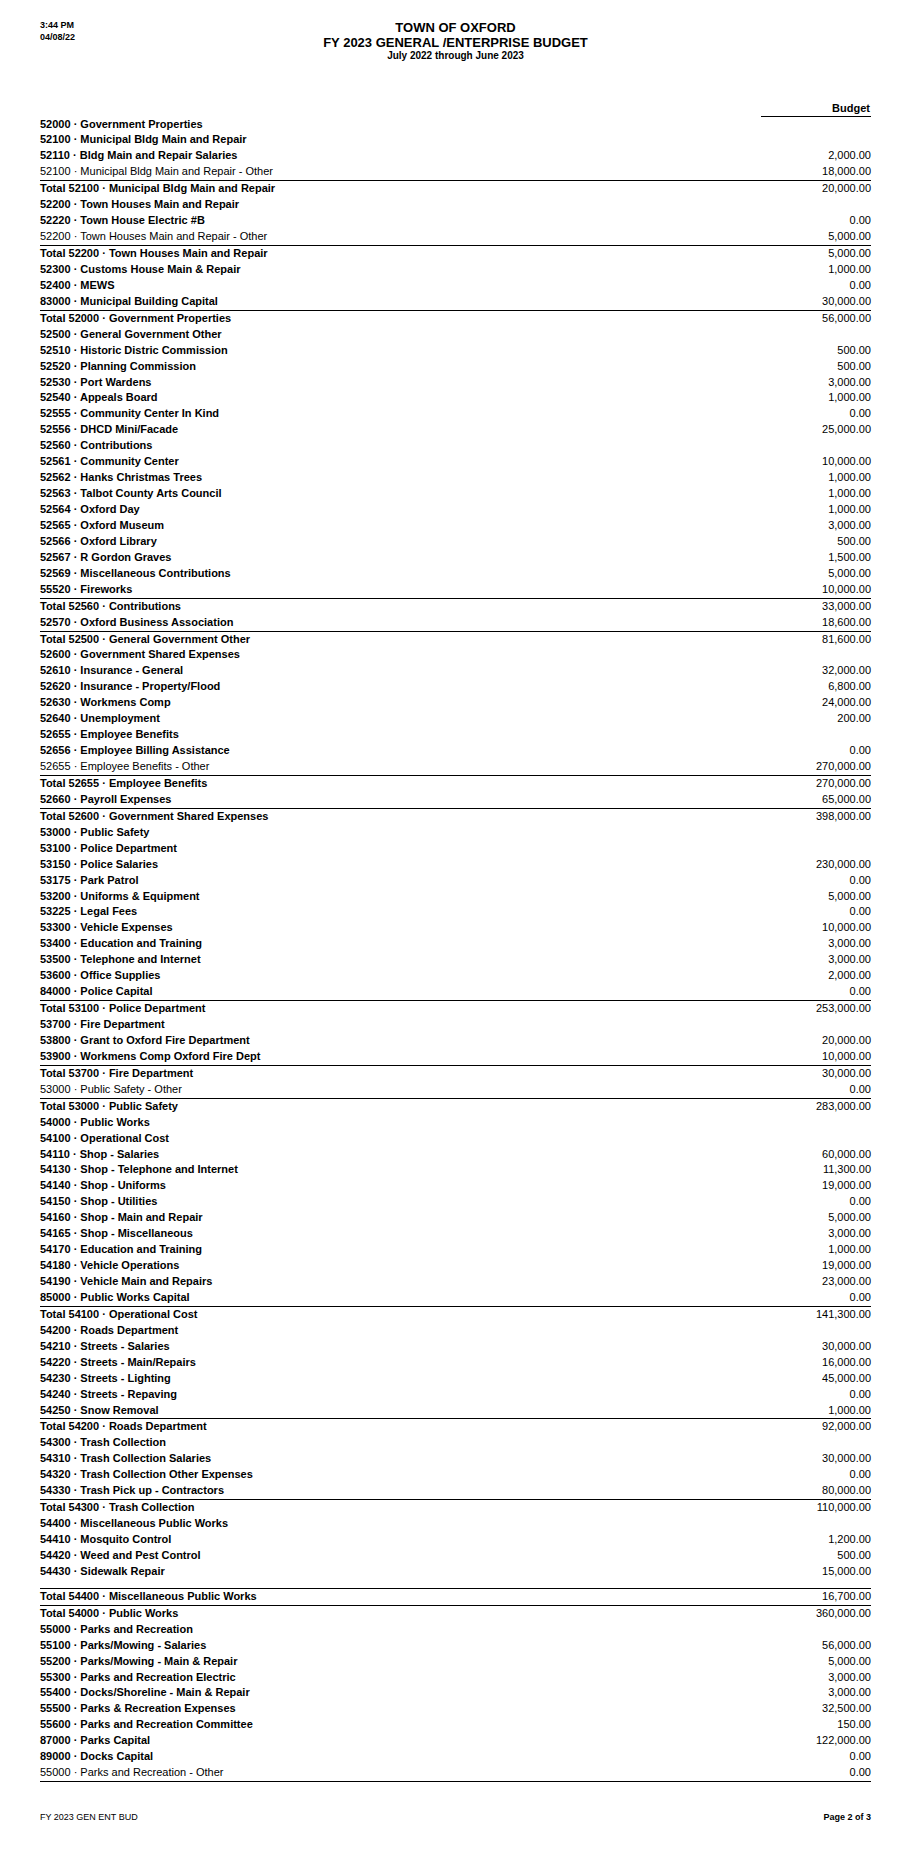3:44 PM
04/08/22
TOWN OF OXFORD
FY 2023 GENERAL /ENTERPRISE BUDGET
July 2022 through June 2023
| | Budget |
| --- | --- |
| 52000 · Government Properties | |
| 52100 · Municipal Bldg Main and Repair | |
| 52110 · Bldg Main and Repair Salaries | 2,000.00 |
| 52100 · Municipal Bldg Main and Repair - Other | 18,000.00 |
| Total 52100 · Municipal Bldg Main and Repair | 20,000.00 |
| 52200 · Town Houses Main and Repair | |
| 52220 · Town House Electric #B | 0.00 |
| 52200 · Town Houses Main and Repair - Other | 5,000.00 |
| Total 52200 · Town Houses Main and Repair | 5,000.00 |
| 52300 · Customs House Main & Repair | 1,000.00 |
| 52400 · MEWS | 0.00 |
| 83000 · Municipal Building Capital | 30,000.00 |
| Total 52000 · Government Properties | 56,000.00 |
| 52500 · General Government Other | |
| 52510 · Historic Distric Commission | 500.00 |
| 52520 · Planning Commission | 500.00 |
| 52530 · Port Wardens | 3,000.00 |
| 52540 · Appeals Board | 1,000.00 |
| 52555 · Community Center In Kind | 0.00 |
| 52556 · DHCD Mini/Facade | 25,000.00 |
| 52560 · Contributions | |
| 52561 · Community Center | 10,000.00 |
| 52562 · Hanks Christmas Trees | 1,000.00 |
| 52563 · Talbot County Arts Council | 1,000.00 |
| 52564 · Oxford Day | 1,000.00 |
| 52565 · Oxford Museum | 3,000.00 |
| 52566 · Oxford Library | 500.00 |
| 52567 · R Gordon Graves | 1,500.00 |
| 52569 · Miscellaneous Contributions | 5,000.00 |
| 55520 · Fireworks | 10,000.00 |
| Total 52560 · Contributions | 33,000.00 |
| 52570 · Oxford Business Association | 18,600.00 |
| Total 52500 · General Government Other | 81,600.00 |
| 52600 · Government Shared Expenses | |
| 52610 · Insurance - General | 32,000.00 |
| 52620 · Insurance - Property/Flood | 6,800.00 |
| 52630 · Workmens Comp | 24,000.00 |
| 52640 · Unemployment | 200.00 |
| 52655 · Employee Benefits | |
| 52656 · Employee Billing Assistance | 0.00 |
| 52655 · Employee Benefits - Other | 270,000.00 |
| Total 52655 · Employee Benefits | 270,000.00 |
| 52660 · Payroll Expenses | 65,000.00 |
| Total 52600 · Government Shared Expenses | 398,000.00 |
| 53000 · Public Safety | |
| 53100 · Police Department | |
| 53150 · Police Salaries | 230,000.00 |
| 53175 · Park Patrol | 0.00 |
| 53200 · Uniforms & Equipment | 5,000.00 |
| 53225 · Legal Fees | 0.00 |
| 53300 · Vehicle Expenses | 10,000.00 |
| 53400 · Education and Training | 3,000.00 |
| 53500 · Telephone and Internet | 3,000.00 |
| 53600 · Office Supplies | 2,000.00 |
| 84000 · Police Capital | 0.00 |
| Total 53100 · Police Department | 253,000.00 |
| 53700 · Fire Department | |
| 53800 · Grant to Oxford Fire Department | 20,000.00 |
| 53900 · Workmens Comp Oxford Fire Dept | 10,000.00 |
| Total 53700 · Fire Department | 30,000.00 |
| 53000 · Public Safety - Other | 0.00 |
| Total 53000 · Public Safety | 283,000.00 |
| 54000 · Public Works | |
| 54100 · Operational Cost | |
| 54110 · Shop - Salaries | 60,000.00 |
| 54130 · Shop - Telephone and Internet | 11,300.00 |
| 54140 · Shop - Uniforms | 19,000.00 |
| 54150 · Shop - Utilities | 0.00 |
| 54160 · Shop - Main and Repair | 5,000.00 |
| 54165 · Shop - Miscellaneous | 3,000.00 |
| 54170 · Education and Training | 1,000.00 |
| 54180 · Vehicle Operations | 19,000.00 |
| 54190 · Vehicle Main and Repairs | 23,000.00 |
| 85000 · Public Works Capital | 0.00 |
| Total 54100 · Operational Cost | 141,300.00 |
| 54200 · Roads Department | |
| 54210 · Streets - Salaries | 30,000.00 |
| 54220 · Streets - Main/Repairs | 16,000.00 |
| 54230 · Streets - Lighting | 45,000.00 |
| 54240 · Streets - Repaving | 0.00 |
| 54250 · Snow Removal | 1,000.00 |
| Total 54200 · Roads Department | 92,000.00 |
| 54300 · Trash Collection | |
| 54310 · Trash Collection Salaries | 30,000.00 |
| 54320 · Trash Collection Other Expenses | 0.00 |
| 54330 · Trash Pick up - Contractors | 80,000.00 |
| Total 54300 · Trash Collection | 110,000.00 |
| 54400 · Miscellaneous Public Works | |
| 54410 · Mosquito Control | 1,200.00 |
| 54420 · Weed and Pest Control | 500.00 |
| 54430 · Sidewalk Repair | 15,000.00 |
| Total 54400 · Miscellaneous Public Works | 16,700.00 |
| Total 54000 · Public Works | 360,000.00 |
| 55000 · Parks and Recreation | |
| 55100 · Parks/Mowing - Salaries | 56,000.00 |
| 55200 · Parks/Mowing - Main & Repair | 5,000.00 |
| 55300 · Parks and Recreation Electric | 3,000.00 |
| 55400 · Docks/Shoreline - Main & Repair | 3,000.00 |
| 55500 · Parks & Recreation Expenses | 32,500.00 |
| 55600 · Parks and Recreation Committee | 150.00 |
| 87000 · Parks Capital | 122,000.00 |
| 89000 · Docks Capital | 0.00 |
| 55000 · Parks and Recreation - Other | 0.00 |
FY 2023 GEN ENT BUD
Page 2 of 3